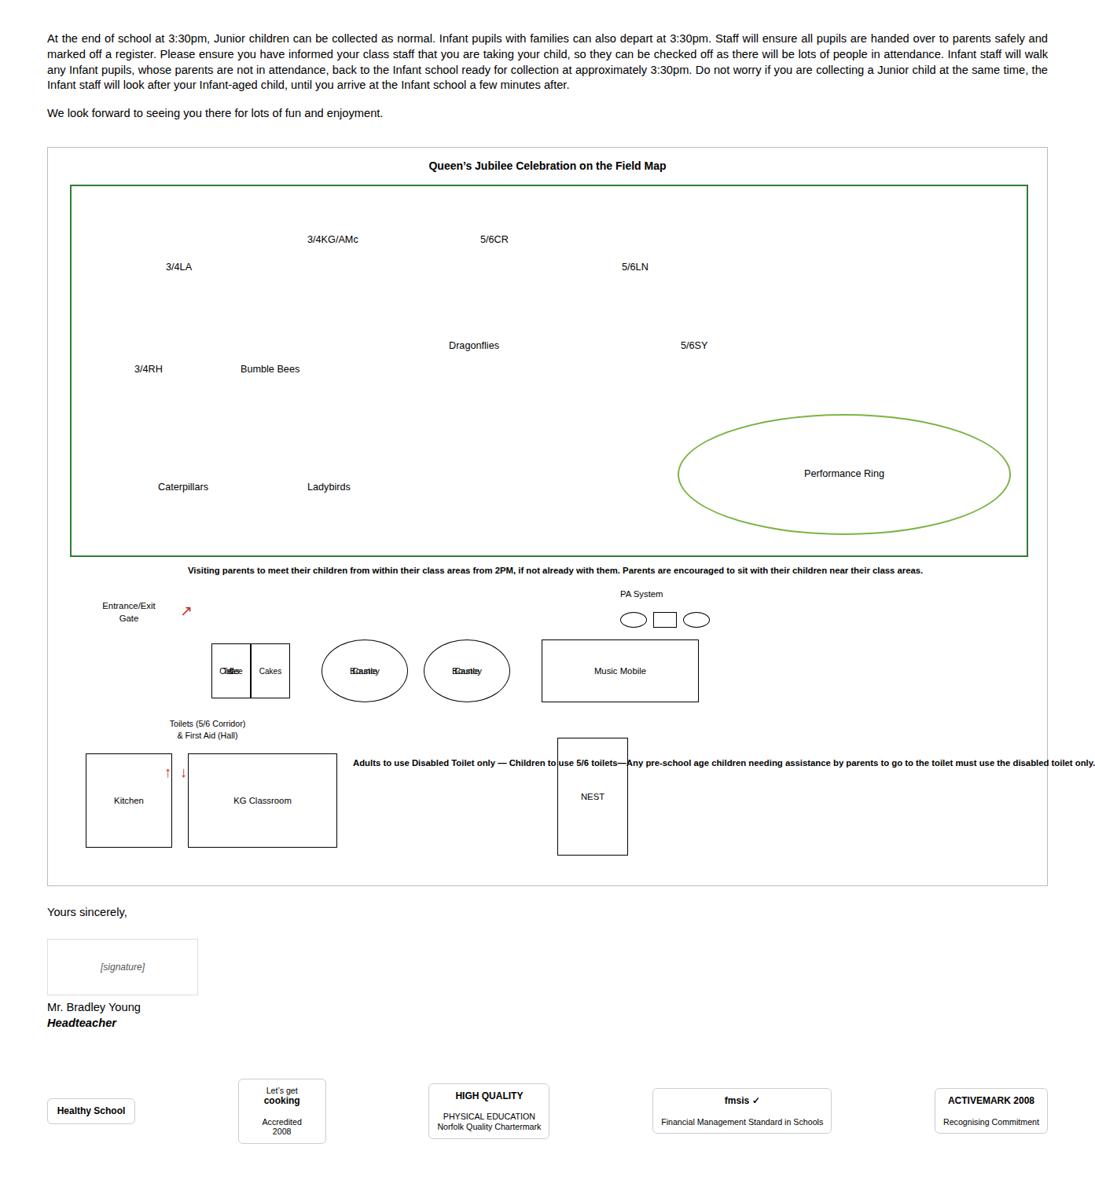At the end of school at 3:30pm, Junior children can be collected as normal. Infant pupils with families can also depart at 3:30pm. Staff will ensure all pupils are handed over to parents safely and marked off a register. Please ensure you have informed your class staff that you are taking your child, so they can be checked off as there will be lots of people in attendance. Infant staff will walk any Infant pupils, whose parents are not in attendance, back to the Infant school ready for collection at approximately 3:30pm. Do not worry if you are collecting a Junior child at the same time, the Infant staff will look after your Infant-aged child, until you arrive at the Infant school a few minutes after.
We look forward to seeing you there for lots of fun and enjoyment.
Queen’s Jubilee Celebration on the Field Map
3/4LA 3/4KG/AMc 5/6CR 5/6LN 3/4RH Bumble Bees Dragonflies 5/6SY Caterpillars Ladybirds
Performance Ring
Visiting parents to meet their children from within their class areas from 2PM, if not already with them. Parents are encouraged to sit with their children near their class areas.
Entrance/Exit
Gate ↗ PA System
Teas&Coffee
Cakes
Bouncy Castle
Bouncy Castle
Music Mobile
Toilets (5/6 Corridor)
& First Aid (Hall)
Kitchen
KG Classroom
↑ ↓
Adults to use Disabled Toilet only — Children to use 5/6 toilets—Any pre-school age children needing assistance by parents to go to the toilet must use the disabled toilet only.
NEST
Yours sincerely,
[signature]
Mr. Bradley Young
Headteacher
Healthy School
Let’s get
cooking
Accredited
2008
HIGH QUALITY
PHYSICAL EDUCATION
Norfolk Quality Chartermark
fmsis ✓
Financial Management Standard in Schools
ACTIVEMARK 2008
Recognising Commitment